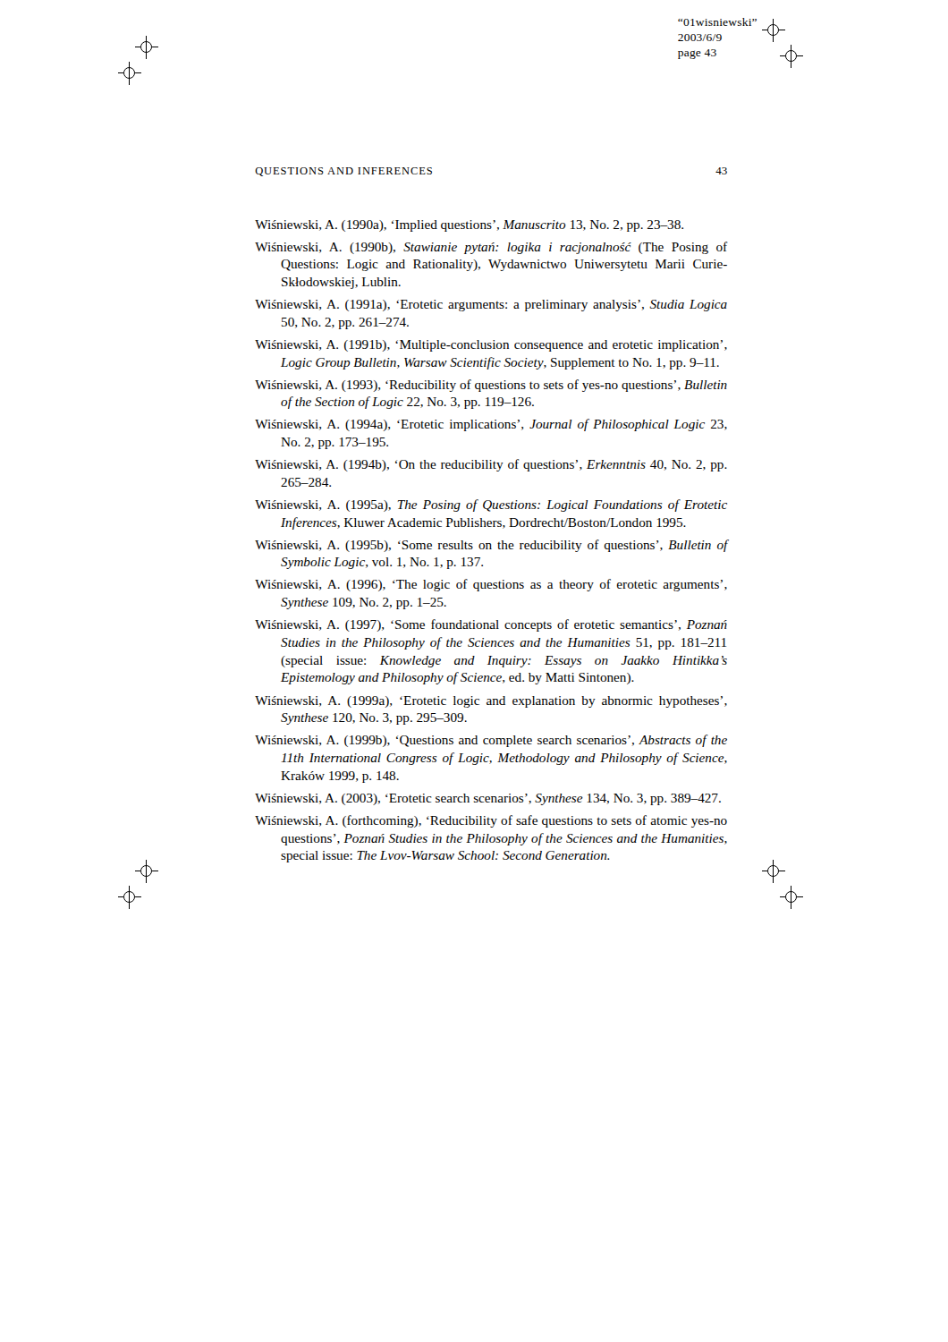“01wisniewski”
2003/6/9
page 43
Questions and Inferences 43
Wiśniewski, A. (1990a), ‘Implied questions’, Manuscrito 13, No. 2, pp. 23–38.
Wiśniewski, A. (1990b), Stawianie pytań: logika i racjonalność (The Posing of Questions: Logic and Rationality), Wydawnictwo Uniwersytetu Marii Curie-Skłodowskiej, Lublin.
Wiśniewski, A. (1991a), ‘Erotetic arguments: a preliminary analysis’, Studia Logica 50, No. 2, pp. 261–274.
Wiśniewski, A. (1991b), ‘Multiple-conclusion consequence and erotetic implication’, Logic Group Bulletin, Warsaw Scientific Society, Supplement to No. 1, pp. 9–11.
Wiśniewski, A. (1993), ‘Reducibility of questions to sets of yes-no questions’, Bulletin of the Section of Logic 22, No. 3, pp. 119–126.
Wiśniewski, A. (1994a), ‘Erotetic implications’, Journal of Philosophical Logic 23, No. 2, pp. 173–195.
Wiśniewski, A. (1994b), ‘On the reducibility of questions’, Erkenntnis 40, No. 2, pp. 265–284.
Wiśniewski, A. (1995a), The Posing of Questions: Logical Foundations of Erotetic Inferences, Kluwer Academic Publishers, Dordrecht/Boston/London 1995.
Wiśniewski, A. (1995b), ‘Some results on the reducibility of questions’, Bulletin of Symbolic Logic, vol. 1, No. 1, p. 137.
Wiśniewski, A. (1996), ‘The logic of questions as a theory of erotetic arguments’, Synthese 109, No. 2, pp. 1–25.
Wiśniewski, A. (1997), ‘Some foundational concepts of erotetic semantics’, Poznań Studies in the Philosophy of the Sciences and the Humanities 51, pp. 181–211 (special issue: Knowledge and Inquiry: Essays on Jaakko Hintikka’s Epistemology and Philosophy of Science, ed. by Matti Sintonen).
Wiśniewski, A. (1999a), ‘Erotetic logic and explanation by abnormic hypotheses’, Synthese 120, No. 3, pp. 295–309.
Wiśniewski, A. (1999b), ‘Questions and complete search scenarios’, Abstracts of the 11th International Congress of Logic, Methodology and Philosophy of Science, Kraków 1999, p. 148.
Wiśniewski, A. (2003), ‘Erotetic search scenarios’, Synthese 134, No. 3, pp. 389–427.
Wiśniewski, A. (forthcoming), ‘Reducibility of safe questions to sets of atomic yes-no questions’, Poznań Studies in the Philosophy of the Sciences and the Humanities, special issue: The Lvov-Warsaw School: Second Generation.